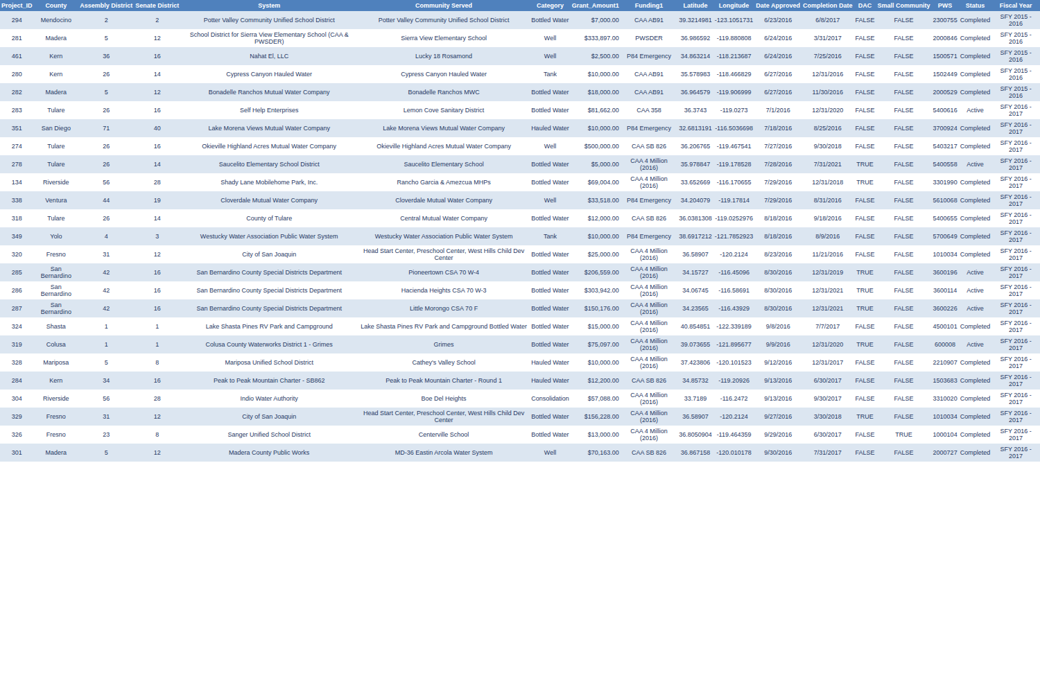| Project_ID | County | Assembly District | Senate District | System | Community Served | Category | Grant_Amount1 | Funding1 | Latitude | Longitude | Date Approved | Completion Date | DAC | Small Community | PWS | Status | Fiscal Year |
| --- | --- | --- | --- | --- | --- | --- | --- | --- | --- | --- | --- | --- | --- | --- | --- | --- | --- |
| 294 | Mendocino | 2 | 2 | Potter Valley Community Unified School District | Potter Valley Community Unified School District | Bottled Water | $7,000.00 | CAA AB91 | 39.3214981 | -123.1051731 | 6/23/2016 | 6/8/2017 | FALSE | FALSE | 2300755 | Completed | SFY 2015 - 2016 |
| 281 | Madera | 5 | 12 | School District for Sierra View Elementary School (CAA & PWSDER) | Sierra View Elementary School | Well | $333,897.00 | PWSDER | 36.986592 | -119.880808 | 6/24/2016 | 3/31/2017 | FALSE | FALSE | 2000846 | Completed | SFY 2015 - 2016 |
| 461 | Kern | 36 | 16 | Nahat El, LLC | Lucky 18 Rosamond | Well | $2,500.00 | P84 Emergency | 34.863214 | -118.213687 | 6/24/2016 | 7/25/2016 | FALSE | FALSE | 1500571 | Completed | SFY 2015 - 2016 |
| 280 | Kern | 26 | 14 | Cypress Canyon Hauled Water | Cypress Canyon Hauled Water | Tank | $10,000.00 | CAA AB91 | 35.578983 | -118.466829 | 6/27/2016 | 12/31/2016 | FALSE | FALSE | 1502449 | Completed | SFY 2015 - 2016 |
| 282 | Madera | 5 | 12 | Bonadelle Ranchos Mutual Water Company | Bonadelle Ranchos MWC | Bottled Water | $18,000.00 | CAA AB91 | 36.964579 | -119.906999 | 6/27/2016 | 11/30/2016 | FALSE | FALSE | 2000529 | Completed | SFY 2015 - 2016 |
| 283 | Tulare | 26 | 16 | Self Help Enterprises | Lemon Cove Sanitary District | Bottled Water | $81,662.00 | CAA 358 | 36.3743 | -119.0273 | 7/1/2016 | 12/31/2020 | FALSE | FALSE | 5400616 | Active | SFY 2016 - 2017 |
| 351 | San Diego | 71 | 40 | Lake Morena Views Mutual Water Company | Lake Morena Views Mutual Water Company | Hauled Water | $10,000.00 | P84 Emergency | 32.6813191 | -116.5036698 | 7/18/2016 | 8/25/2016 | FALSE | FALSE | 3700924 | Completed | SFY 2016 - 2017 |
| 274 | Tulare | 26 | 16 | Okieville Highland Acres Mutual Water Company | Okieville Highland Acres Mutual Water Company | Well | $500,000.00 | CAA SB 826 | 36.206765 | -119.467541 | 7/27/2016 | 9/30/2018 | FALSE | FALSE | 5403217 | Completed | SFY 2016 - 2017 |
| 278 | Tulare | 26 | 14 | Saucelito Elementary School District | Saucelito Elementary School | Bottled Water | $5,000.00 | CAA 4 Million (2016) | 35.978847 | -119.178528 | 7/28/2016 | 7/31/2021 | TRUE | FALSE | 5400558 | Active | SFY 2016 - 2017 |
| 134 | Riverside | 56 | 28 | Shady Lane Mobilehome Park, Inc. | Rancho Garcia & Amezcua MHPs | Bottled Water | $69,004.00 | CAA 4 Million (2016) | 33.652669 | -116.170655 | 7/29/2016 | 12/31/2018 | TRUE | FALSE | 3301990 | Completed | SFY 2016 - 2017 |
| 338 | Ventura | 44 | 19 | Cloverdale Mutual Water Company | Cloverdale Mutual Water Company | Well | $33,518.00 | P84 Emergency | 34.204079 | -119.17814 | 7/29/2016 | 8/31/2016 | FALSE | FALSE | 5610068 | Completed | SFY 2016 - 2017 |
| 318 | Tulare | 26 | 14 | County of Tulare | Central Mutual Water Company | Bottled Water | $12,000.00 | CAA SB 826 | 36.0381308 | -119.0252976 | 8/18/2016 | 9/18/2016 | FALSE | FALSE | 5400655 | Completed | SFY 2016 - 2017 |
| 349 | Yolo | 4 | 3 | Westucky Water Association Public Water System | Westucky Water Association Public Water System | Tank | $10,000.00 | P84 Emergency | 38.6917212 | -121.7852923 | 8/18/2016 | 8/9/2016 | FALSE | FALSE | 5700649 | Completed | SFY 2016 - 2017 |
| 320 | Fresno | 31 | 12 | City of San Joaquin | Head Start Center, Preschool Center, West Hills Child Dev Center | Bottled Water | $25,000.00 | CAA 4 Million (2016) | 36.58907 | -120.2124 | 8/23/2016 | 11/21/2016 | FALSE | FALSE | 1010034 | Completed | SFY 2016 - 2017 |
| 285 | San Bernardino | 42 | 16 | San Bernardino County Special Districts Department | Pioneertown CSA 70 W-4 | Bottled Water | $206,559.00 | CAA 4 Million (2016) | 34.15727 | -116.45096 | 8/30/2016 | 12/31/2019 | TRUE | FALSE | 3600196 | Active | SFY 2016 - 2017 |
| 286 | San Bernardino | 42 | 16 | San Bernardino County Special Districts Department | Hacienda Heights CSA 70 W-3 | Bottled Water | $303,942.00 | CAA 4 Million (2016) | 34.06745 | -116.58691 | 8/30/2016 | 12/31/2021 | TRUE | FALSE | 3600114 | Active | SFY 2016 - 2017 |
| 287 | San Bernardino | 42 | 16 | San Bernardino County Special Districts Department | Little Morongo CSA 70 F | Bottled Water | $150,176.00 | CAA 4 Million (2016) | 34.23565 | -116.43929 | 8/30/2016 | 12/31/2021 | TRUE | FALSE | 3600226 | Active | SFY 2016 - 2017 |
| 324 | Shasta | 1 | 1 | Lake Shasta Pines RV Park and Campground | Lake Shasta Pines RV Park and Campground Bottled Water | Bottled Water | $15,000.00 | CAA 4 Million (2016) | 40.854851 | -122.339189 | 9/8/2016 | 7/7/2017 | FALSE | FALSE | 4500101 | Completed | SFY 2016 - 2017 |
| 319 | Colusa | 1 | 1 | Colusa County Waterworks District 1 - Grimes | Grimes | Bottled Water | $75,097.00 | CAA 4 Million (2016) | 39.073655 | -121.895677 | 9/9/2016 | 12/31/2020 | TRUE | FALSE | 600008 | Active | SFY 2016 - 2017 |
| 328 | Mariposa | 5 | 8 | Mariposa Unified School District | Cathey's Valley School | Hauled Water | $10,000.00 | CAA 4 Million (2016) | 37.423806 | -120.101523 | 9/12/2016 | 12/31/2017 | FALSE | FALSE | 2210907 | Completed | SFY 2016 - 2017 |
| 284 | Kern | 34 | 16 | Peak to Peak Mountain Charter - SB862 | Peak to Peak Mountain Charter - Round 1 | Hauled Water | $12,200.00 | CAA SB 826 | 34.85732 | -119.20926 | 9/13/2016 | 6/30/2017 | FALSE | FALSE | 1503683 | Completed | SFY 2016 - 2017 |
| 304 | Riverside | 56 | 28 | Indio Water Authority | Boe Del Heights | Consolidation | $57,088.00 | CAA 4 Million (2016) | 33.7189 | -116.2472 | 9/13/2016 | 9/30/2017 | FALSE | FALSE | 3310020 | Completed | SFY 2016 - 2017 |
| 329 | Fresno | 31 | 12 | City of San Joaquin | Head Start Center, Preschool Center, West Hills Child Dev Center | Bottled Water | $156,228.00 | CAA 4 Million (2016) | 36.58907 | -120.2124 | 9/27/2016 | 3/30/2018 | TRUE | FALSE | 1010034 | Completed | SFY 2016 - 2017 |
| 326 | Fresno | 23 | 8 | Sanger Unified School District | Centerville School | Bottled Water | $13,000.00 | CAA 4 Million (2016) | 36.8050904 | -119.464359 | 9/29/2016 | 6/30/2017 | FALSE | TRUE | 1000104 | Completed | SFY 2016 - 2017 |
| 301 | Madera | 5 | 12 | Madera County Public Works | MD-36 Eastin Arcola Water System | Well | $70,163.00 | CAA SB 826 | 36.867158 | -120.010178 | 9/30/2016 | 7/31/2017 | FALSE | FALSE | 2000727 | Completed | SFY 2016 - 2017 |